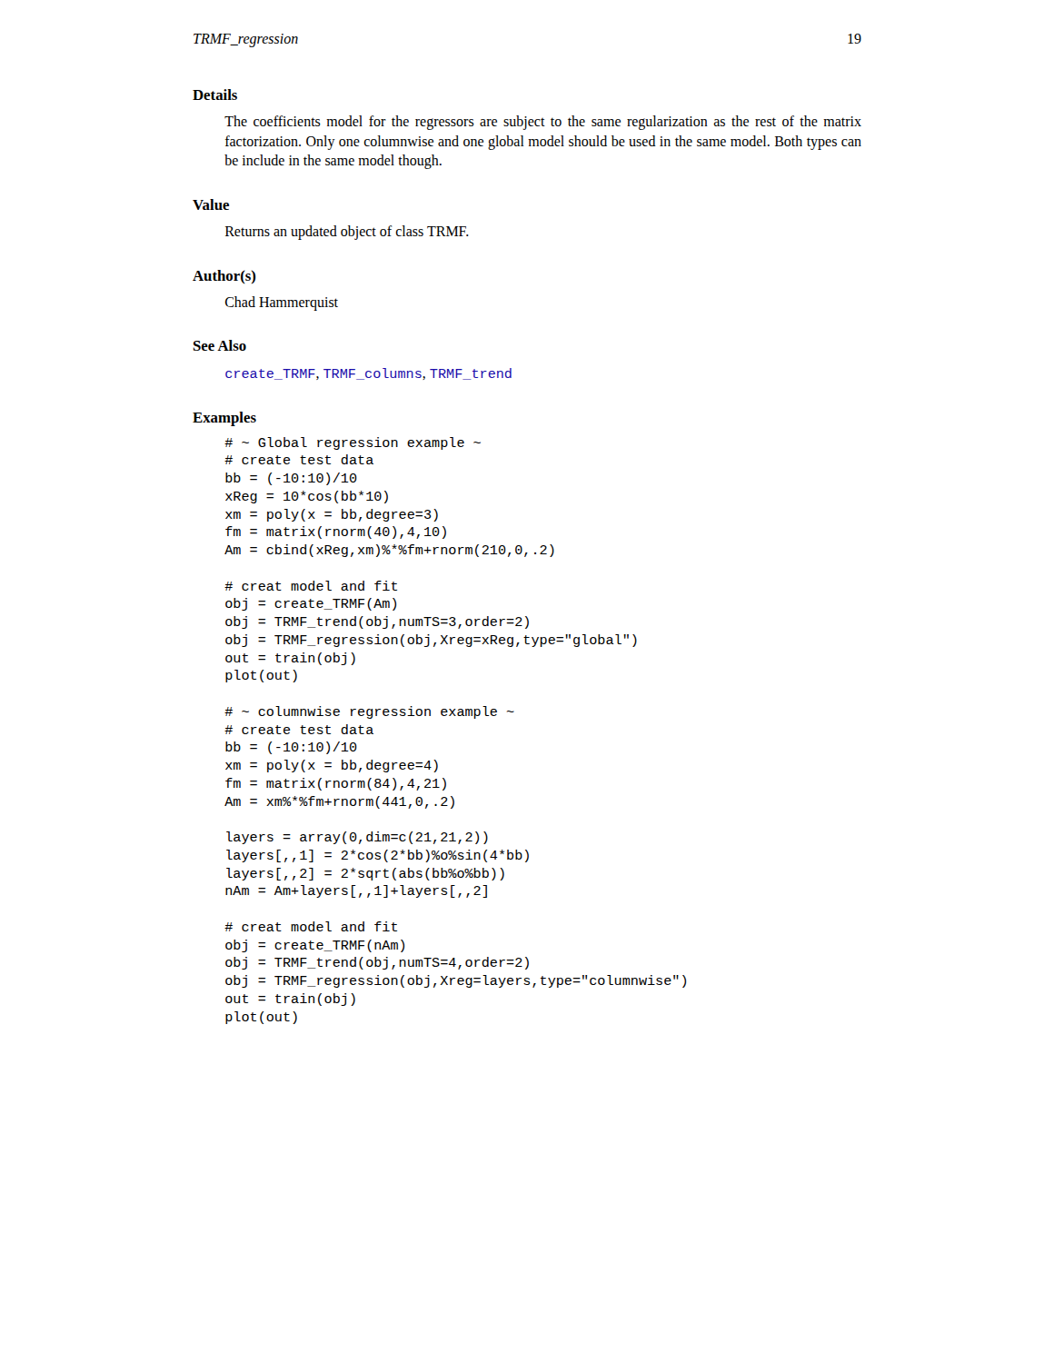TRMF_regression 19
Details
The coefficients model for the regressors are subject to the same regularization as the rest of the matrix factorization. Only one columnwise and one global model should be used in the same model. Both types can be include in the same model though.
Value
Returns an updated object of class TRMF.
Author(s)
Chad Hammerquist
See Also
create_TRMF, TRMF_columns, TRMF_trend
Examples
# ~ Global regression example ~
# create test data
bb = (-10:10)/10
xReg = 10*cos(bb*10)
xm = poly(x = bb,degree=3)
fm = matrix(rnorm(40),4,10)
Am = cbind(xReg,xm)%*%fm+rnorm(210,0,.2)

# creat model and fit
obj = create_TRMF(Am)
obj = TRMF_trend(obj,numTS=3,order=2)
obj = TRMF_regression(obj,Xreg=xReg,type="global")
out = train(obj)
plot(out)

# ~ columnwise regression example ~
# create test data
bb = (-10:10)/10
xm = poly(x = bb,degree=4)
fm = matrix(rnorm(84),4,21)
Am = xm%*%fm+rnorm(441,0,.2)

layers = array(0,dim=c(21,21,2))
layers[,,1] = 2*cos(2*bb)%o%sin(4*bb)
layers[,,2] = 2*sqrt(abs(bb%o%bb))
nAm = Am+layers[,,1]+layers[,,2]

# creat model and fit
obj = create_TRMF(nAm)
obj = TRMF_trend(obj,numTS=4,order=2)
obj = TRMF_regression(obj,Xreg=layers,type="columnwise")
out = train(obj)
plot(out)